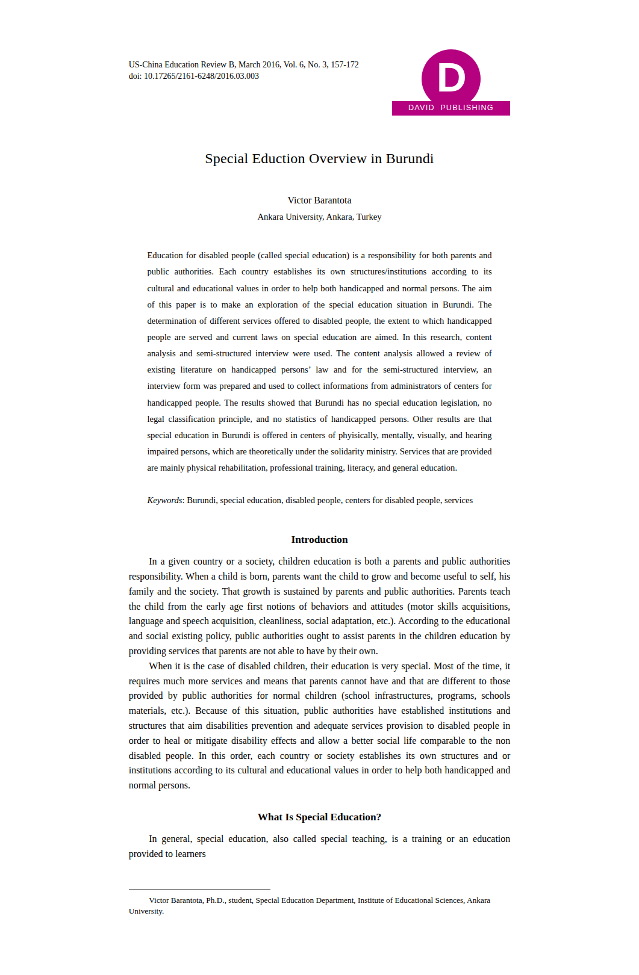US-China Education Review B, March 2016, Vol. 6, No. 3, 157-172
doi: 10.17265/2161-6248/2016.03.003
D
DAVID PUBLISHING
Special Eduction Overview in Burundi
Victor Barantota
Ankara University, Ankara, Turkey
Education for disabled people (called special education) is a responsibility for both parents and public authorities. Each country establishes its own structures/institutions according to its cultural and educational values in order to help both handicapped and normal persons. The aim of this paper is to make an exploration of the special education situation in Burundi. The determination of different services offered to disabled people, the extent to which handicapped people are served and current laws on special education are aimed. In this research, content analysis and semi-structured interview were used. The content analysis allowed a review of existing literature on handicapped persons’ law and for the semi-structured interview, an interview form was prepared and used to collect informations from administrators of centers for handicapped people. The results showed that Burundi has no special education legislation, no legal classification principle, and no statistics of handicapped persons. Other results are that special education in Burundi is offered in centers of phyisically, mentally, visually, and hearing impaired persons, which are theoretically under the solidarity ministry. Services that are provided are mainly physical rehabilitation, professional training, literacy, and general education.
Keywords: Burundi, special education, disabled people, centers for disabled people, services
Introduction
In a given country or a society, children education is both a parents and public authorities responsibility. When a child is born, parents want the child to grow and become useful to self, his family and the society. That growth is sustained by parents and public authorities. Parents teach the child from the early age first notions of behaviors and attitudes (motor skills acquisitions, language and speech acquisition, cleanliness, social adaptation, etc.). According to the educational and social existing policy, public authorities ought to assist parents in the children education by providing services that parents are not able to have by their own.
When it is the case of disabled children, their education is very special. Most of the time, it requires much more services and means that parents cannot have and that are different to those provided by public authorities for normal children (school infrastructures, programs, schools materials, etc.). Because of this situation, public authorities have established institutions and structures that aim disabilities prevention and adequate services provision to disabled people in order to heal or mitigate disability effects and allow a better social life comparable to the non disabled people. In this order, each country or society establishes its own structures and or institutions according to its cultural and educational values in order to help both handicapped and normal persons.
What Is Special Education?
In general, special education, also called special teaching, is a training or an education provided to learners
Victor Barantota, Ph.D., student, Special Education Department, Institute of Educational Sciences, Ankara University.